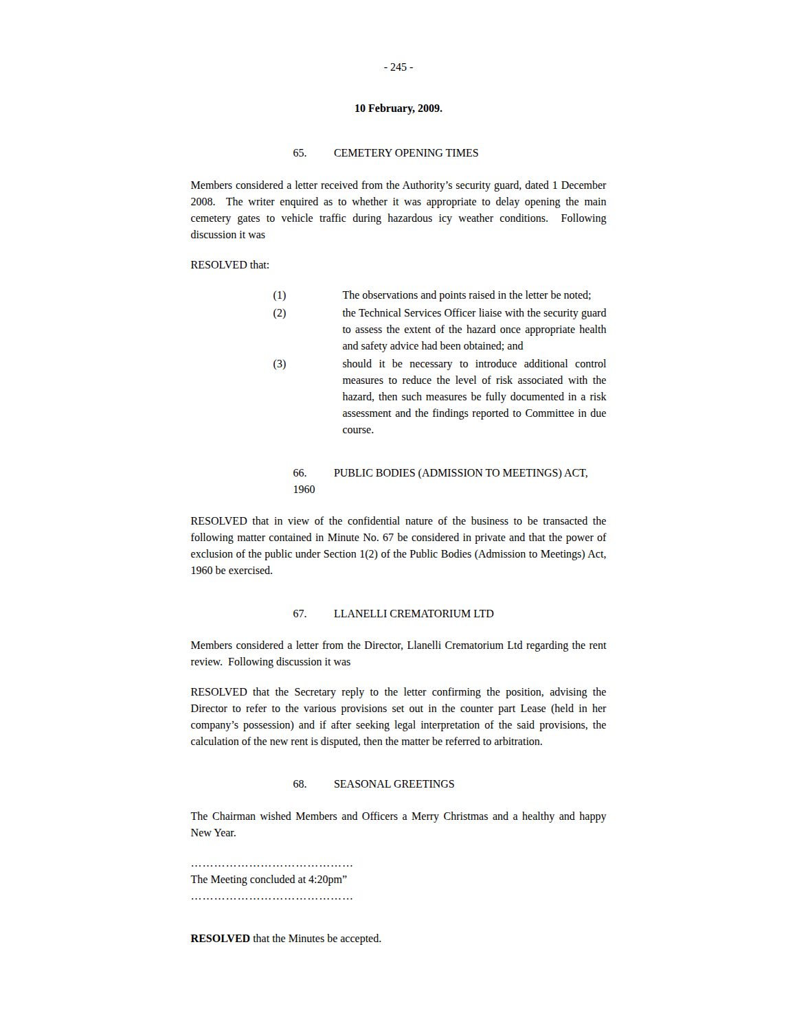- 245 -
10 February, 2009.
65. CEMETERY OPENING TIMES
Members considered a letter received from the Authority’s security guard, dated 1 December 2008. The writer enquired as to whether it was appropriate to delay opening the main cemetery gates to vehicle traffic during hazardous icy weather conditions. Following discussion it was
RESOLVED that:
(1) The observations and points raised in the letter be noted;
(2) the Technical Services Officer liaise with the security guard to assess the extent of the hazard once appropriate health and safety advice had been obtained; and
(3) should it be necessary to introduce additional control measures to reduce the level of risk associated with the hazard, then such measures be fully documented in a risk assessment and the findings reported to Committee in due course.
66. PUBLIC BODIES (ADMISSION TO MEETINGS) ACT, 1960
RESOLVED that in view of the confidential nature of the business to be transacted the following matter contained in Minute No. 67 be considered in private and that the power of exclusion of the public under Section 1(2) of the Public Bodies (Admission to Meetings) Act, 1960 be exercised.
67. LLANELLI CREMATORIUM LTD
Members considered a letter from the Director, Llanelli Crematorium Ltd regarding the rent review. Following discussion it was
RESOLVED that the Secretary reply to the letter confirming the position, advising the Director to refer to the various provisions set out in the counter part Lease (held in her company’s possession) and if after seeking legal interpretation of the said provisions, the calculation of the new rent is disputed, then the matter be referred to arbitration.
68. SEASONAL GREETINGS
The Chairman wished Members and Officers a Merry Christmas and a healthy and happy New Year.
……………………………………
The Meeting concluded at 4:20pm”
……………………………………
RESOLVED that the Minutes be accepted.